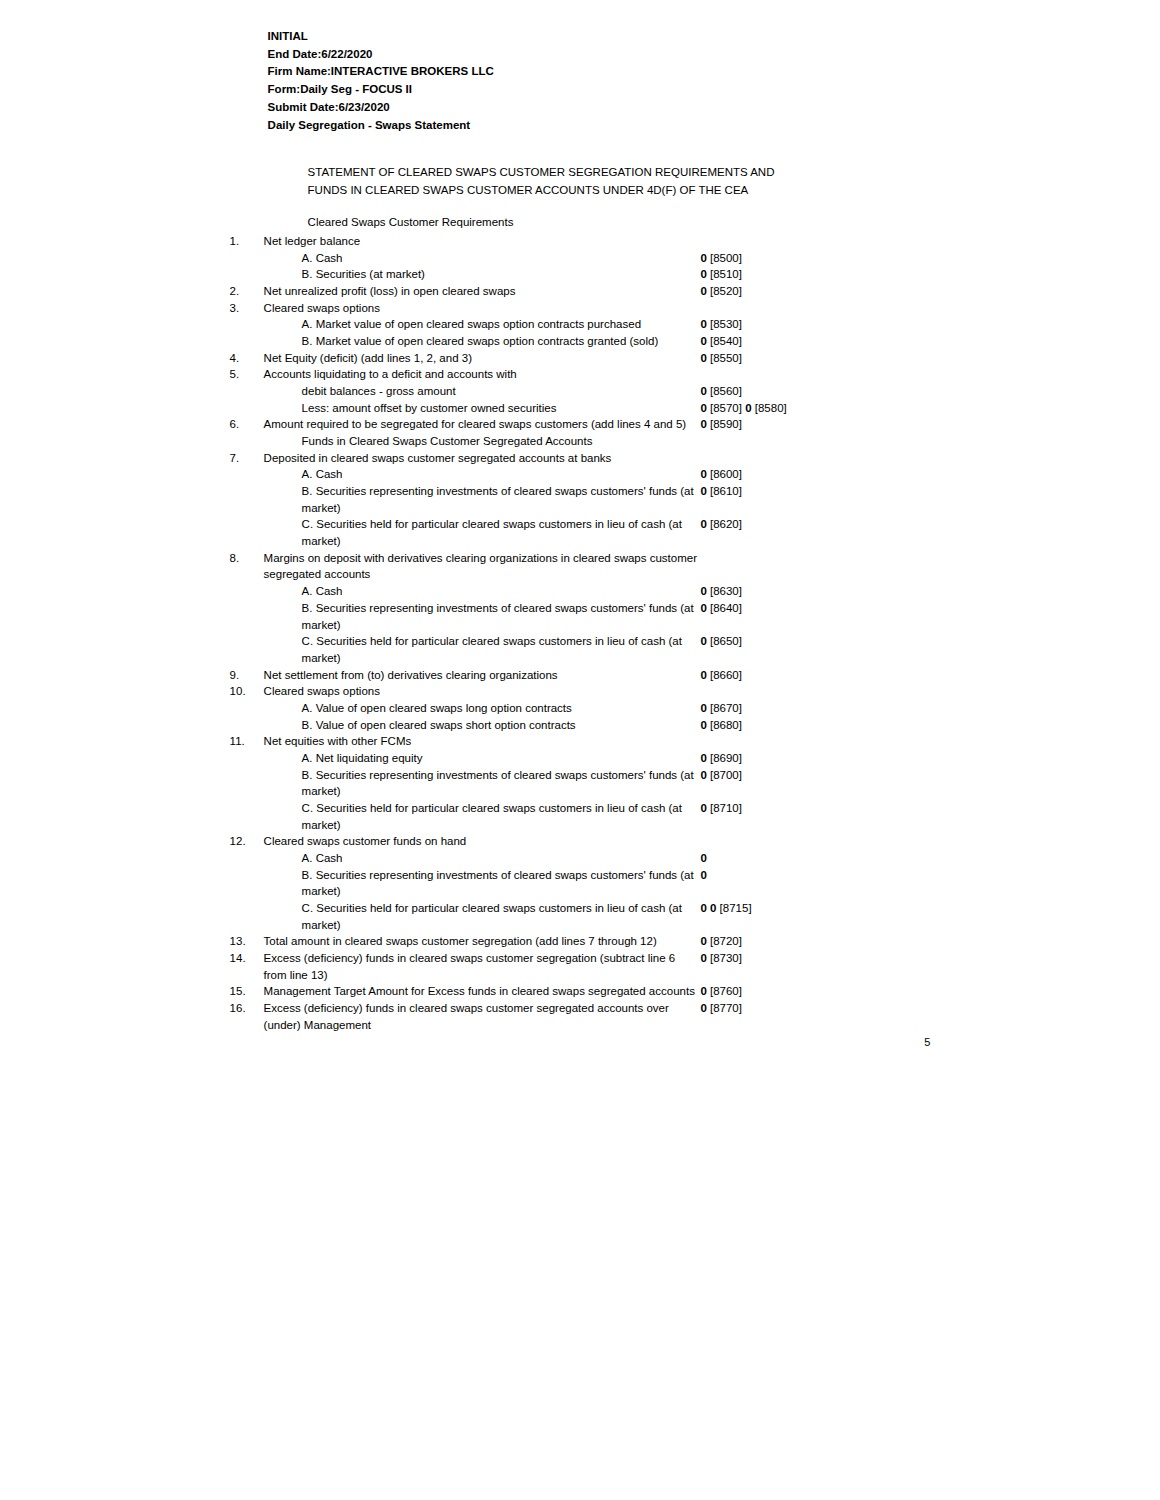INITIAL
End Date:6/22/2020
Firm Name:INTERACTIVE BROKERS LLC
Form:Daily Seg - FOCUS II
Submit Date:6/23/2020
Daily Segregation - Swaps Statement
STATEMENT OF CLEARED SWAPS CUSTOMER SEGREGATION REQUIREMENTS AND
FUNDS IN CLEARED SWAPS CUSTOMER ACCOUNTS UNDER 4D(F) OF THE CEA
Cleared Swaps Customer Requirements
| 1. | Net ledger balance | |
| | A. Cash | 0 [8500] |
| | B. Securities (at market) | 0 [8510] |
| 2. | Net unrealized profit (loss) in open cleared swaps | 0 [8520] |
| 3. | Cleared swaps options | |
| | A. Market value of open cleared swaps option contracts purchased | 0 [8530] |
| | B. Market value of open cleared swaps option contracts granted (sold) | 0 [8540] |
| 4. | Net Equity (deficit) (add lines 1, 2, and 3) | 0 [8550] |
| 5. | Accounts liquidating to a deficit and accounts with | |
| | debit balances - gross amount | 0 [8560] |
| | Less: amount offset by customer owned securities | 0 [8570] 0 [8580] |
| 6. | Amount required to be segregated for cleared swaps customers (add lines 4 and 5) | 0 [8590] |
| | Funds in Cleared Swaps Customer Segregated Accounts | |
| 7. | Deposited in cleared swaps customer segregated accounts at banks | |
| | A. Cash | 0 [8600] |
| | B. Securities representing investments of cleared swaps customers' funds (at market) | 0 [8610] |
| | C. Securities held for particular cleared swaps customers in lieu of cash (at market) | 0 [8620] |
| 8. | Margins on deposit with derivatives clearing organizations in cleared swaps customer segregated accounts | |
| | A. Cash | 0 [8630] |
| | B. Securities representing investments of cleared swaps customers' funds (at market) | 0 [8640] |
| | C. Securities held for particular cleared swaps customers in lieu of cash (at market) | 0 [8650] |
| 9. | Net settlement from (to) derivatives clearing organizations | 0 [8660] |
| 10. | Cleared swaps options | |
| | A. Value of open cleared swaps long option contracts | 0 [8670] |
| | B. Value of open cleared swaps short option contracts | 0 [8680] |
| 11. | Net equities with other FCMs | |
| | A. Net liquidating equity | 0 [8690] |
| | B. Securities representing investments of cleared swaps customers' funds (at market) | 0 [8700] |
| | C. Securities held for particular cleared swaps customers in lieu of cash (at market) | 0 [8710] |
| 12. | Cleared swaps customer funds on hand | |
| | A. Cash | 0 |
| | B. Securities representing investments of cleared swaps customers' funds (at market) | 0 |
| | C. Securities held for particular cleared swaps customers in lieu of cash (at market) | 0 0 [8715] |
| 13. | Total amount in cleared swaps customer segregation (add lines 7 through 12) | 0 [8720] |
| 14. | Excess (deficiency) funds in cleared swaps customer segregation (subtract line 6 from line 13) | 0 [8730] |
| 15. | Management Target Amount for Excess funds in cleared swaps segregated accounts | 0 [8760] |
| 16. | Excess (deficiency) funds in cleared swaps customer segregated accounts over (under) Management | 0 [8770] |
5